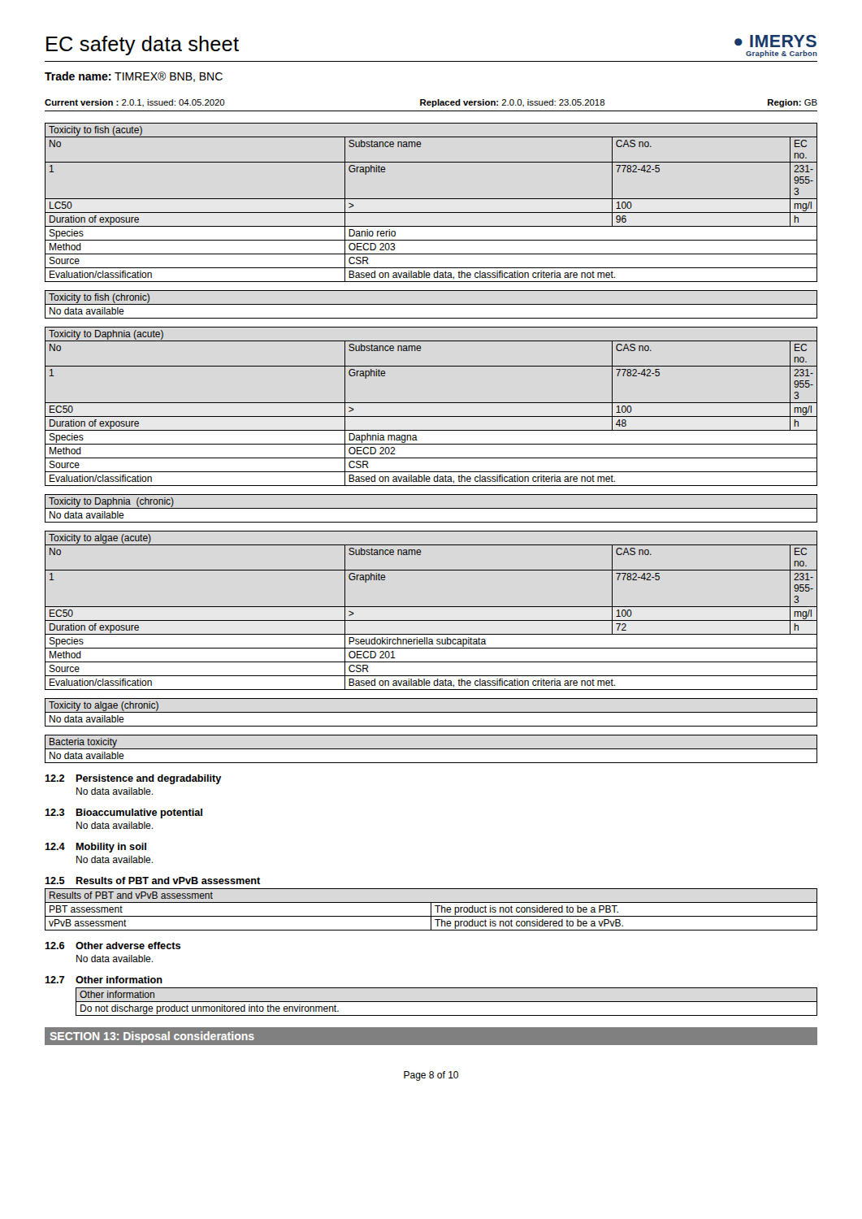EC safety data sheet
● IMERYS
Graphite & Carbon
Trade name: TIMREX® BNB, BNC
Current version : 2.0.1, issued: 04.05.2020 Replaced version: 2.0.0, issued: 23.05.2018 Region: GB
| Toxicity to fish (acute) |
| No | Substance name | CAS no. | EC no. |
| 1 | Graphite | 7782-42-5 | 231-955-3 |
| LC50 | > | 100 | mg/l |
| Duration of exposure | | 96 | h |
| Species | Danio rerio |
| Method | OECD 203 |
| Source | CSR |
| Evaluation/classification | Based on available data, the classification criteria are not met. |
| Toxicity to fish (chronic) |
| No data available |
| Toxicity to Daphnia (acute) |
| No | Substance name | CAS no. | EC no. |
| 1 | Graphite | 7782-42-5 | 231-955-3 |
| EC50 | > | 100 | mg/l |
| Duration of exposure | | 48 | h |
| Species | Daphnia magna |
| Method | OECD 202 |
| Source | CSR |
| Evaluation/classification | Based on available data, the classification criteria are not met. |
| Toxicity to Daphnia (chronic) |
| No data available |
| Toxicity to algae (acute) |
| No | Substance name | CAS no. | EC no. |
| 1 | Graphite | 7782-42-5 | 231-955-3 |
| EC50 | > | 100 | mg/l |
| Duration of exposure | | 72 | h |
| Species | Pseudokirchneriella subcapitata |
| Method | OECD 201 |
| Source | CSR |
| Evaluation/classification | Based on available data, the classification criteria are not met. |
| Toxicity to algae (chronic) |
| No data available |
| Bacteria toxicity |
| No data available |
12.2
Persistence and degradability
No data available.
12.3
Bioaccumulative potential
No data available.
12.4
Mobility in soil
No data available.
12.5
Results of PBT and vPvB assessment
| Results of PBT and vPvB assessment |
| PBT assessment | The product is not considered to be a PBT. |
| vPvB assessment | The product is not considered to be a vPvB. |
12.6
Other adverse effects
No data available.
12.7
Other information
| Other information |
| Do not discharge product unmonitored into the environment. |
SECTION 13: Disposal considerations
Page 8 of 10